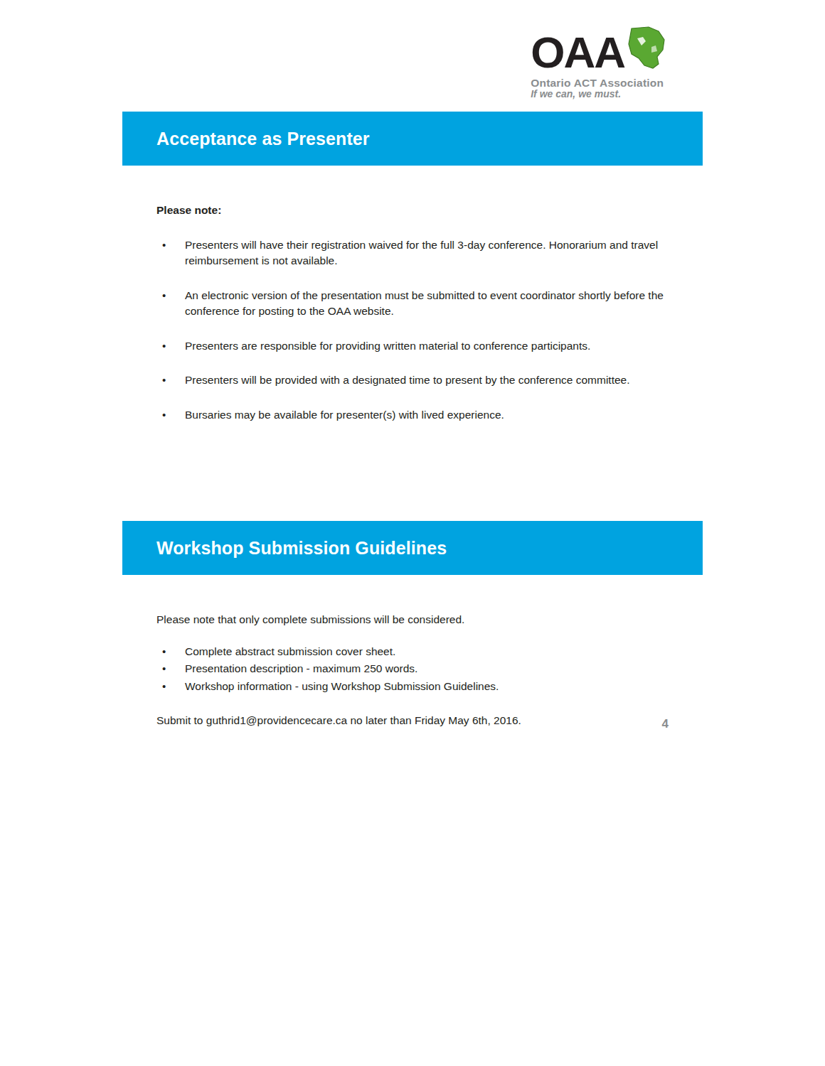OAA
Ontario ACT Association
If we can, we must.
Acceptance as Presenter
Please note:
Presenters will have their registration waived for the full 3-day conference. Honorarium and travel reimbursement is not available.
An electronic version of the presentation must be submitted to event coordinator shortly before the conference for posting to the OAA website.
Presenters are responsible for providing written material to conference participants.
Presenters will be provided with a designated time to present by the conference committee.
Bursaries may be available for presenter(s) with lived experience.
Workshop Submission Guidelines
Please note that only complete submissions will be considered.
Complete abstract submission cover sheet.
Presentation description - maximum 250 words.
Workshop information - using Workshop Submission Guidelines.
Submit to guthrid1@providencecare.ca no later than Friday May 6th, 2016.
4